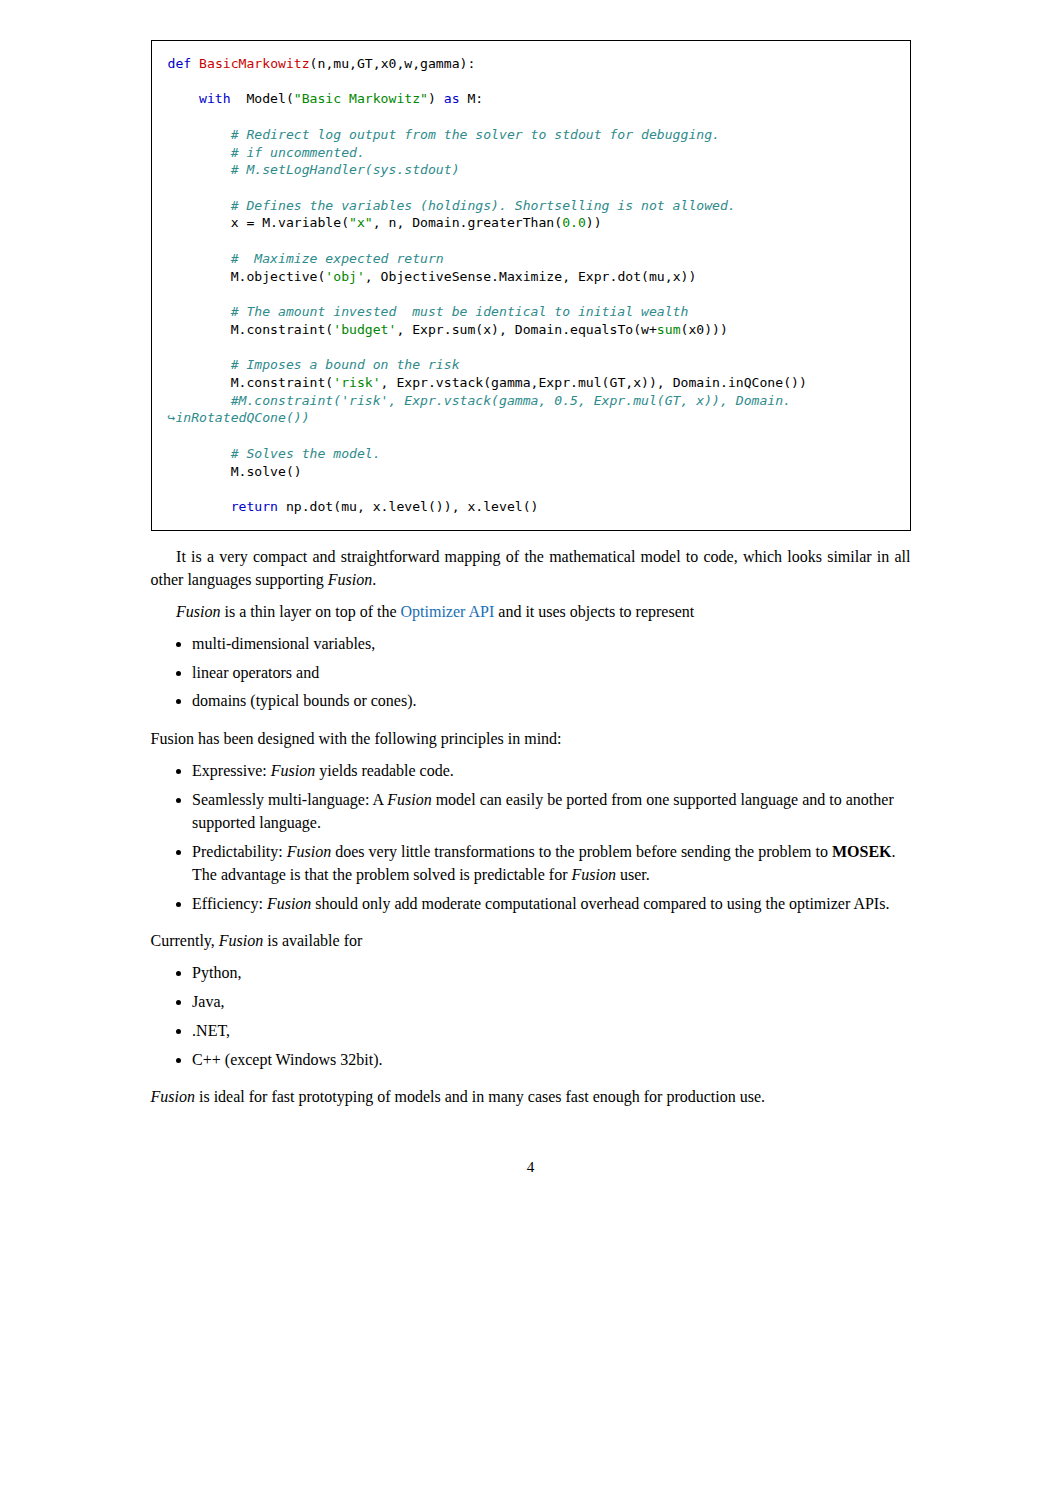def BasicMarkowitz(n,mu,GT,x0,w,gamma):

    with  Model("Basic Markowitz") as M:

        # Redirect log output from the solver to stdout for debugging.
        # if uncommented.
        # M.setLogHandler(sys.stdout)

        # Defines the variables (holdings). Shortselling is not allowed.
        x = M.variable("x", n, Domain.greaterThan(0.0))

        #  Maximize expected return
        M.objective('obj', ObjectiveSense.Maximize, Expr.dot(mu,x))

        # The amount invested  must be identical to initial wealth
        M.constraint('budget', Expr.sum(x), Domain.equalsTo(w+sum(x0)))

        # Imposes a bound on the risk
        M.constraint('risk', Expr.vstack(gamma,Expr.mul(GT,x)), Domain.inQCone())
        #M.constraint('risk', Expr.vstack(gamma, 0.5, Expr.mul(GT, x)), Domain.
↪inRotatedQCone())

        # Solves the model.
        M.solve()

        return np.dot(mu, x.level()), x.level()
It is a very compact and straightforward mapping of the mathematical model to code, which looks similar in all other languages supporting Fusion.
Fusion is a thin layer on top of the Optimizer API and it uses objects to represent
multi-dimensional variables,
linear operators and
domains (typical bounds or cones).
Fusion has been designed with the following principles in mind:
Expressive: Fusion yields readable code.
Seamlessly multi-language: A Fusion model can easily be ported from one supported language and to another supported language.
Predictability: Fusion does very little transformations to the problem before sending the problem to MOSEK. The advantage is that the problem solved is predictable for Fusion user.
Efficiency: Fusion should only add moderate computational overhead compared to using the optimizer APIs.
Currently, Fusion is available for
Python,
Java,
.NET,
C++ (except Windows 32bit).
Fusion is ideal for fast prototyping of models and in many cases fast enough for production use.
4